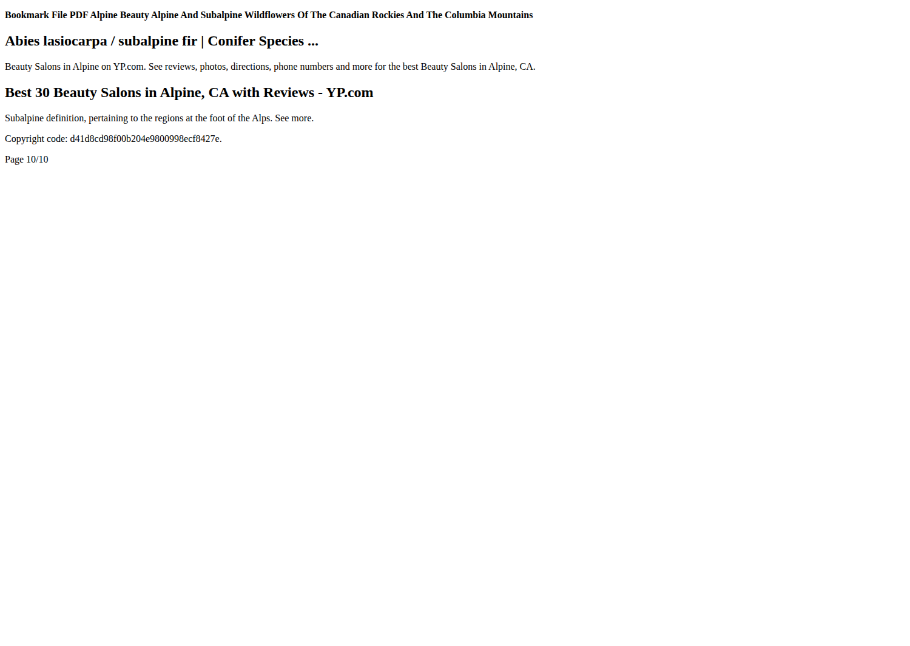Bookmark File PDF Alpine Beauty Alpine And Subalpine Wildflowers Of The Canadian Rockies And The Columbia Mountains
Abies lasiocarpa / subalpine fir | Conifer Species ...
Beauty Salons in Alpine on YP.com. See reviews, photos, directions, phone numbers and more for the best Beauty Salons in Alpine, CA.
Best 30 Beauty Salons in Alpine, CA with Reviews - YP.com
Subalpine definition, pertaining to the regions at the foot of the Alps. See more.
Copyright code: d41d8cd98f00b204e9800998ecf8427e.
Page 10/10